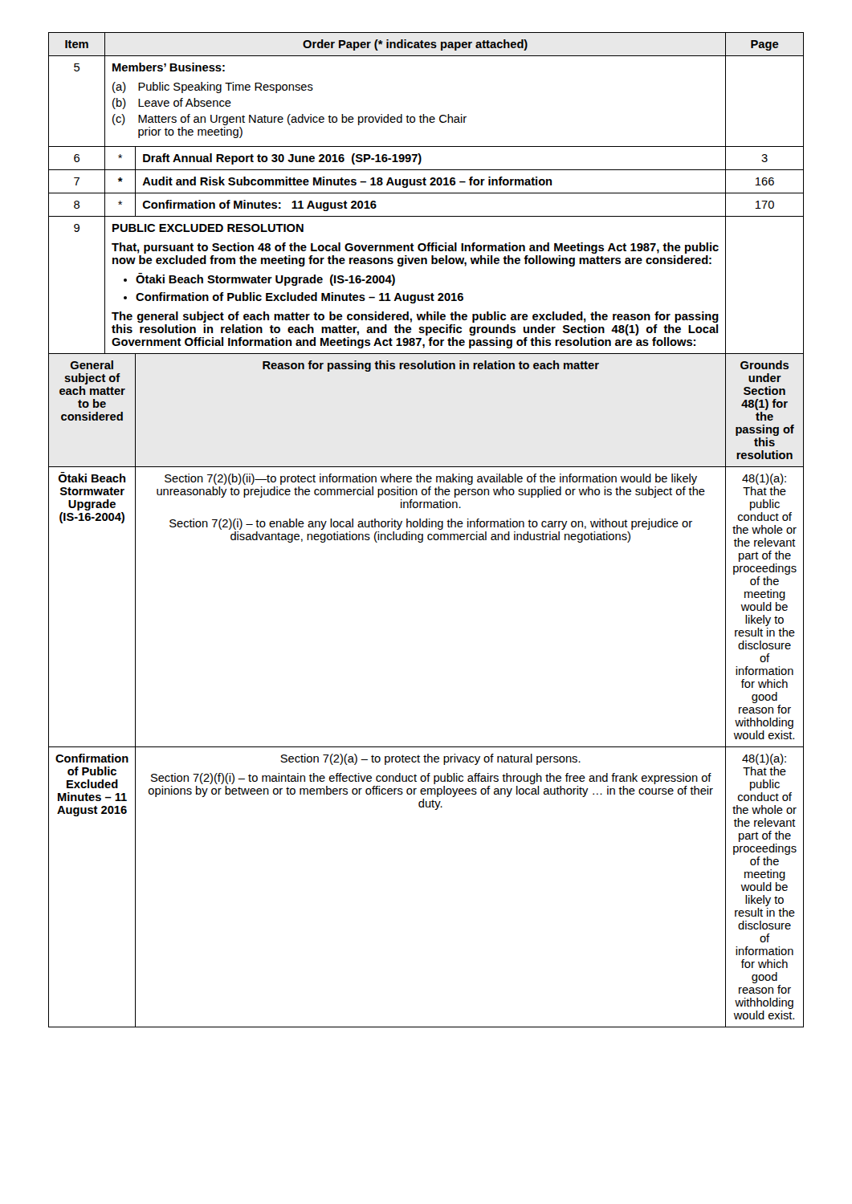| Item | Order Paper (* indicates paper attached) | Page |
| --- | --- | --- |
| 5 | Members’ Business: (a) Public Speaking Time Responses (b) Leave of Absence (c) Matters of an Urgent Nature (advice to be provided to the Chair prior to the meeting) | |
| 6 | * | Draft Annual Report to 30 June 2016 (SP-16-1997) | 3 |
| 7 | * | Audit and Risk Subcommittee Minutes – 18 August 2016 – for information | 166 |
| 8 | * | Confirmation of Minutes: 11 August 2016 | 170 |
| 9 | PUBLIC EXCLUDED RESOLUTION That, pursuant to Section 48 of the Local Government Official Information and Meetings Act 1987, the public now be excluded from the meeting for the reasons given below, while the following matters are considered: Ōtaki Beach Stormwater Upgrade (IS-16-2004) Confirmation of Public Excluded Minutes – 11 August 2016 The general subject of each matter to be considered, while the public are excluded, the reason for passing this resolution in relation to each matter, and the specific grounds under Section 48(1) of the Local Government Official Information and Meetings Act 1987, for the passing of this resolution are as follows: | |
| General subject of each matter to be considered | Reason for passing this resolution in relation to each matter | Grounds under Section 48(1) for the passing of this resolution |
| Ōtaki Beach Stormwater Upgrade (IS-16-2004) | Section 7(2)(b)(ii)—to protect information where the making available of the information would be likely unreasonably to prejudice the commercial position of the person who supplied or who is the subject of the information. Section 7(2)(i) – to enable any local authority holding the information to carry on, without prejudice or disadvantage, negotiations (including commercial and industrial negotiations) | 48(1)(a): That the public conduct of the whole or the relevant part of the proceedings of the meeting would be likely to result in the disclosure of information for which good reason for withholding would exist. |
| Confirmation of Public Excluded Minutes – 11 August 2016 | Section 7(2)(a) – to protect the privacy of natural persons. Section 7(2)(f)(i) – to maintain the effective conduct of public affairs through the free and frank expression of opinions by or between or to members or officers or employees of any local authority … in the course of their duty. | 48(1)(a): That the public conduct of the whole or the relevant part of the proceedings of the meeting would be likely to result in the disclosure of information for which good reason for withholding would exist. |